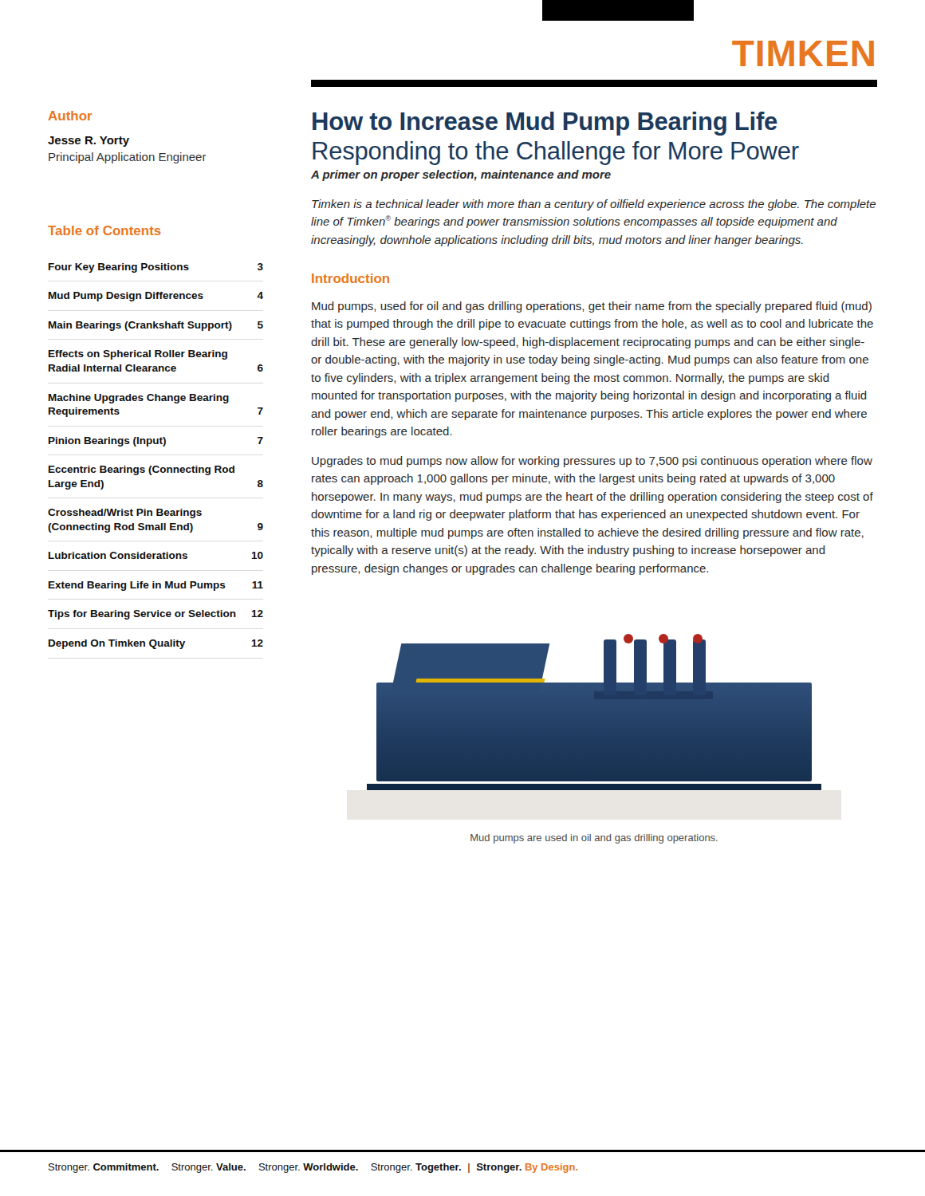TIMKEN
Author
Jesse R. Yorty
Principal Application Engineer
Table of Contents
Four Key Bearing Positions 3
Mud Pump Design Differences 4
Main Bearings (Crankshaft Support) 5
Effects on Spherical Roller Bearing Radial Internal Clearance 6
Machine Upgrades Change Bearing Requirements 7
Pinion Bearings (Input) 7
Eccentric Bearings (Connecting Rod Large End) 8
Crosshead/Wrist Pin Bearings (Connecting Rod Small End) 9
Lubrication Considerations 10
Extend Bearing Life in Mud Pumps 11
Tips for Bearing Service or Selection 12
Depend On Timken Quality 12
How to Increase Mud Pump Bearing Life
Responding to the Challenge for More Power
A primer on proper selection, maintenance and more
Timken is a technical leader with more than a century of oilfield experience across the globe. The complete line of Timken® bearings and power transmission solutions encompasses all topside equipment and increasingly, downhole applications including drill bits, mud motors and liner hanger bearings.
Introduction
Mud pumps, used for oil and gas drilling operations, get their name from the specially prepared fluid (mud) that is pumped through the drill pipe to evacuate cuttings from the hole, as well as to cool and lubricate the drill bit. These are generally low-speed, high-displacement reciprocating pumps and can be either single- or double-acting, with the majority in use today being single-acting. Mud pumps can also feature from one to five cylinders, with a triplex arrangement being the most common. Normally, the pumps are skid mounted for transportation purposes, with the majority being horizontal in design and incorporating a fluid and power end, which are separate for maintenance purposes. This article explores the power end where roller bearings are located.
Upgrades to mud pumps now allow for working pressures up to 7,500 psi continuous operation where flow rates can approach 1,000 gallons per minute, with the largest units being rated at upwards of 3,000 horsepower. In many ways, mud pumps are the heart of the drilling operation considering the steep cost of downtime for a land rig or deepwater platform that has experienced an unexpected shutdown event. For this reason, multiple mud pumps are often installed to achieve the desired drilling pressure and flow rate, typically with a reserve unit(s) at the ready. With the industry pushing to increase horsepower and pressure, design changes or upgrades can challenge bearing performance.
Mud pumps are used in oil and gas drilling operations.
Stronger. Commitment. Stronger. Value. Stronger. Worldwide. Stronger. Together. | Stronger. By Design.